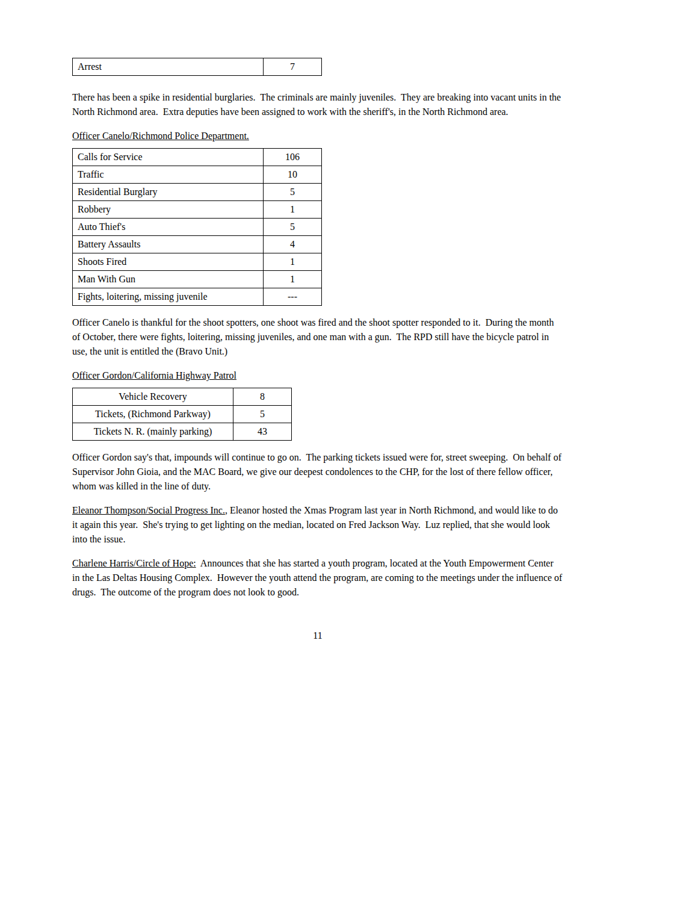| Arrest | 7 |
There has been a spike in residential burglaries. The criminals are mainly juveniles. They are breaking into vacant units in the North Richmond area. Extra deputies have been assigned to work with the sheriff's, in the North Richmond area.
Officer Canelo/Richmond Police Department.
| Calls for Service | 106 |
| Traffic | 10 |
| Residential Burglary | 5 |
| Robbery | 1 |
| Auto Thief's | 5 |
| Battery Assaults | 4 |
| Shoots Fired | 1 |
| Man With Gun | 1 |
| Fights, loitering, missing juvenile | --- |
Officer Canelo is thankful for the shoot spotters, one shoot was fired and the shoot spotter responded to it. During the month of October, there were fights, loitering, missing juveniles, and one man with a gun. The RPD still have the bicycle patrol in use, the unit is entitled the (Bravo Unit.)
Officer Gordon/California Highway Patrol
| Vehicle Recovery | 8 |
| Tickets, (Richmond Parkway) | 5 |
| Tickets N. R. (mainly parking) | 43 |
Officer Gordon say's that, impounds will continue to go on. The parking tickets issued were for, street sweeping. On behalf of Supervisor John Gioia, and the MAC Board, we give our deepest condolences to the CHP, for the lost of there fellow officer, whom was killed in the line of duty.
Eleanor Thompson/Social Progress Inc., Eleanor hosted the Xmas Program last year in North Richmond, and would like to do it again this year. She's trying to get lighting on the median, located on Fred Jackson Way. Luz replied, that she would look into the issue.
Charlene Harris/Circle of Hope: Announces that she has started a youth program, located at the Youth Empowerment Center in the Las Deltas Housing Complex. However the youth attend the program, are coming to the meetings under the influence of drugs. The outcome of the program does not look to good.
11